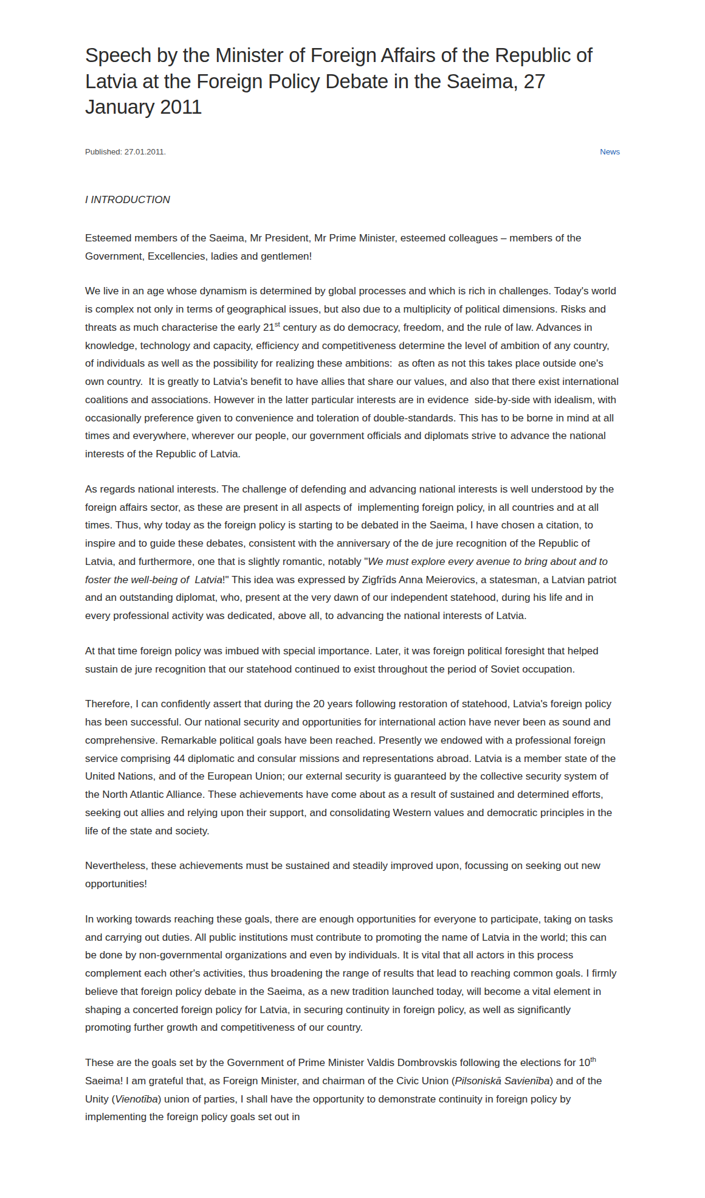Speech by the Minister of Foreign Affairs of the Republic of Latvia at the Foreign Policy Debate in the Saeima, 27 January 2011
Published: 27.01.2011. News
I INTRODUCTION
Esteemed members of the Saeima, Mr President, Mr Prime Minister, esteemed colleagues – members of the Government, Excellencies, ladies and gentlemen!
We live in an age whose dynamism is determined by global processes and which is rich in challenges. Today's world is complex not only in terms of geographical issues, but also due to a multiplicity of political dimensions. Risks and threats as much characterise the early 21st century as do democracy, freedom, and the rule of law. Advances in knowledge, technology and capacity, efficiency and competitiveness determine the level of ambition of any country, of individuals as well as the possibility for realizing these ambitions: as often as not this takes place outside one's own country. It is greatly to Latvia's benefit to have allies that share our values, and also that there exist international coalitions and associations. However in the latter particular interests are in evidence side-by-side with idealism, with occasionally preference given to convenience and toleration of double-standards. This has to be borne in mind at all times and everywhere, wherever our people, our government officials and diplomats strive to advance the national interests of the Republic of Latvia.
As regards national interests. The challenge of defending and advancing national interests is well understood by the foreign affairs sector, as these are present in all aspects of implementing foreign policy, in all countries and at all times. Thus, why today as the foreign policy is starting to be debated in the Saeima, I have chosen a citation, to inspire and to guide these debates, consistent with the anniversary of the de jure recognition of the Republic of Latvia, and furthermore, one that is slightly romantic, notably "We must explore every avenue to bring about and to foster the well-being of Latvia!" This idea was expressed by Zigfrīds Anna Meierovics, a statesman, a Latvian patriot and an outstanding diplomat, who, present at the very dawn of our independent statehood, during his life and in every professional activity was dedicated, above all, to advancing the national interests of Latvia.
At that time foreign policy was imbued with special importance. Later, it was foreign political foresight that helped sustain de jure recognition that our statehood continued to exist throughout the period of Soviet occupation.
Therefore, I can confidently assert that during the 20 years following restoration of statehood, Latvia's foreign policy has been successful. Our national security and opportunities for international action have never been as sound and comprehensive. Remarkable political goals have been reached. Presently we endowed with a professional foreign service comprising 44 diplomatic and consular missions and representations abroad. Latvia is a member state of the United Nations, and of the European Union; our external security is guaranteed by the collective security system of the North Atlantic Alliance. These achievements have come about as a result of sustained and determined efforts, seeking out allies and relying upon their support, and consolidating Western values and democratic principles in the life of the state and society.
Nevertheless, these achievements must be sustained and steadily improved upon, focussing on seeking out new opportunities!
In working towards reaching these goals, there are enough opportunities for everyone to participate, taking on tasks and carrying out duties. All public institutions must contribute to promoting the name of Latvia in the world; this can be done by non-governmental organizations and even by individuals. It is vital that all actors in this process complement each other's activities, thus broadening the range of results that lead to reaching common goals. I firmly believe that foreign policy debate in the Saeima, as a new tradition launched today, will become a vital element in shaping a concerted foreign policy for Latvia, in securing continuity in foreign policy, as well as significantly promoting further growth and competitiveness of our country.
These are the goals set by the Government of Prime Minister Valdis Dombrovskis following the elections for 10th Saeima! I am grateful that, as Foreign Minister, and chairman of the Civic Union (Pilsoniskā Savienība) and of the Unity (Vienotība) union of parties, I shall have the opportunity to demonstrate continuity in foreign policy by implementing the foreign policy goals set out in